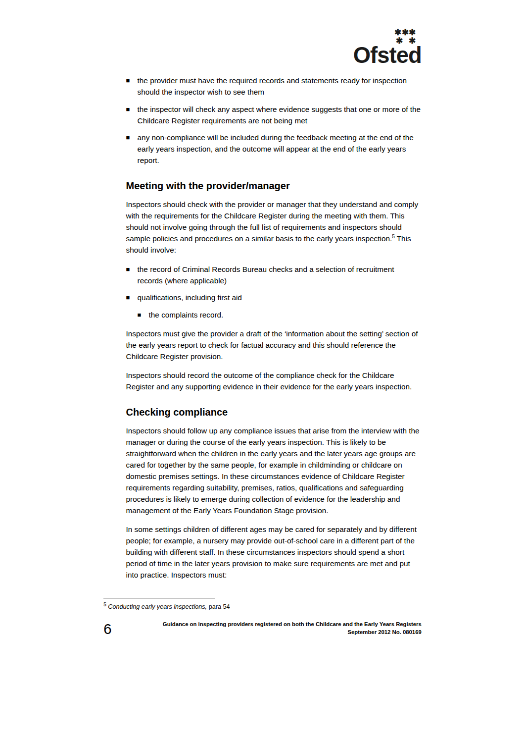✱✱✱
✱ ✱ Ofsted
the provider must have the required records and statements ready for inspection should the inspector wish to see them
the inspector will check any aspect where evidence suggests that one or more of the Childcare Register requirements are not being met
any non-compliance will be included during the feedback meeting at the end of the early years inspection, and the outcome will appear at the end of the early years report.
Meeting with the provider/manager
Inspectors should check with the provider or manager that they understand and comply with the requirements for the Childcare Register during the meeting with them. This should not involve going through the full list of requirements and inspectors should sample policies and procedures on a similar basis to the early years inspection.5 This should involve:
the record of Criminal Records Bureau checks and a selection of recruitment records (where applicable)
qualifications, including first aid
the complaints record.
Inspectors must give the provider a draft of the ‘information about the setting’ section of the early years report to check for factual accuracy and this should reference the Childcare Register provision.
Inspectors should record the outcome of the compliance check for the Childcare Register and any supporting evidence in their evidence for the early years inspection.
Checking compliance
Inspectors should follow up any compliance issues that arise from the interview with the manager or during the course of the early years inspection. This is likely to be straightforward when the children in the early years and the later years age groups are cared for together by the same people, for example in childminding or childcare on domestic premises settings. In these circumstances evidence of Childcare Register requirements regarding suitability, premises, ratios, qualifications and safeguarding procedures is likely to emerge during collection of evidence for the leadership and management of the Early Years Foundation Stage provision.
In some settings children of different ages may be cared for separately and by different people; for example, a nursery may provide out-of-school care in a different part of the building with different staff. In these circumstances inspectors should spend a short period of time in the later years provision to make sure requirements are met and put into practice. Inspectors must:
5 Conducting early years inspections, para 54
6
Guidance on inspecting providers registered on both the Childcare and the Early Years Registers
September 2012 No. 080169